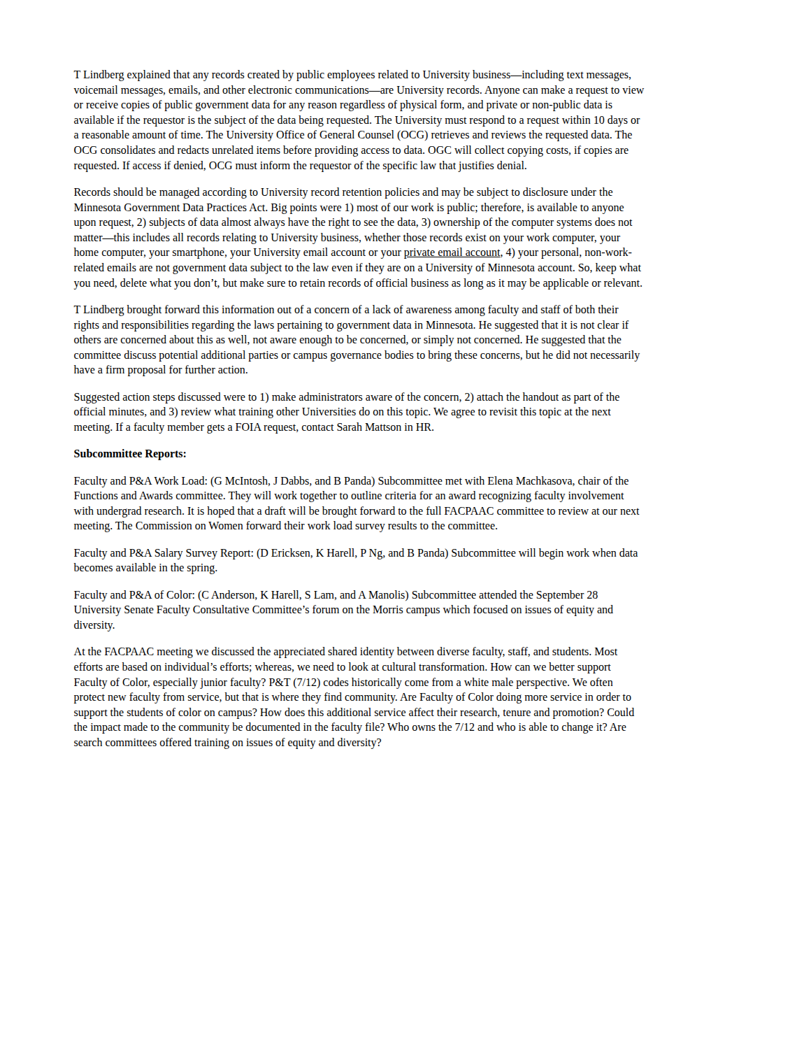T Lindberg explained that any records created by public employees related to University business—including text messages, voicemail messages, emails, and other electronic communications—are University records. Anyone can make a request to view or receive copies of public government data for any reason regardless of physical form, and private or non-public data is available if the requestor is the subject of the data being requested. The University must respond to a request within 10 days or a reasonable amount of time. The University Office of General Counsel (OCG) retrieves and reviews the requested data. The OCG consolidates and redacts unrelated items before providing access to data. OGC will collect copying costs, if copies are requested. If access if denied, OCG must inform the requestor of the specific law that justifies denial.
Records should be managed according to University record retention policies and may be subject to disclosure under the Minnesota Government Data Practices Act. Big points were 1) most of our work is public; therefore, is available to anyone upon request, 2) subjects of data almost always have the right to see the data, 3) ownership of the computer systems does not matter—this includes all records relating to University business, whether those records exist on your work computer, your home computer, your smartphone, your University email account or your private email account, 4) your personal, non-work-related emails are not government data subject to the law even if they are on a University of Minnesota account. So, keep what you need, delete what you don’t, but make sure to retain records of official business as long as it may be applicable or relevant.
T Lindberg brought forward this information out of a concern of a lack of awareness among faculty and staff of both their rights and responsibilities regarding the laws pertaining to government data in Minnesota. He suggested that it is not clear if others are concerned about this as well, not aware enough to be concerned, or simply not concerned. He suggested that the committee discuss potential additional parties or campus governance bodies to bring these concerns, but he did not necessarily have a firm proposal for further action.
Suggested action steps discussed were to 1) make administrators aware of the concern, 2) attach the handout as part of the official minutes, and 3) review what training other Universities do on this topic. We agree to revisit this topic at the next meeting. If a faculty member gets a FOIA request, contact Sarah Mattson in HR.
Subcommittee Reports:
Faculty and P&A Work Load: (G McIntosh, J Dabbs, and B Panda) Subcommittee met with Elena Machkasova, chair of the Functions and Awards committee. They will work together to outline criteria for an award recognizing faculty involvement with undergrad research. It is hoped that a draft will be brought forward to the full FACPAAC committee to review at our next meeting. The Commission on Women forward their work load survey results to the committee.
Faculty and P&A Salary Survey Report: (D Ericksen, K Harell, P Ng, and B Panda) Subcommittee will begin work when data becomes available in the spring.
Faculty and P&A of Color: (C Anderson, K Harell, S Lam, and A Manolis) Subcommittee attended the September 28 University Senate Faculty Consultative Committee’s forum on the Morris campus which focused on issues of equity and diversity.
At the FACPAAC meeting we discussed the appreciated shared identity between diverse faculty, staff, and students. Most efforts are based on individual’s efforts; whereas, we need to look at cultural transformation. How can we better support Faculty of Color, especially junior faculty? P&T (7/12) codes historically come from a white male perspective. We often protect new faculty from service, but that is where they find community. Are Faculty of Color doing more service in order to support the students of color on campus? How does this additional service affect their research, tenure and promotion? Could the impact made to the community be documented in the faculty file? Who owns the 7/12 and who is able to change it? Are search committees offered training on issues of equity and diversity?